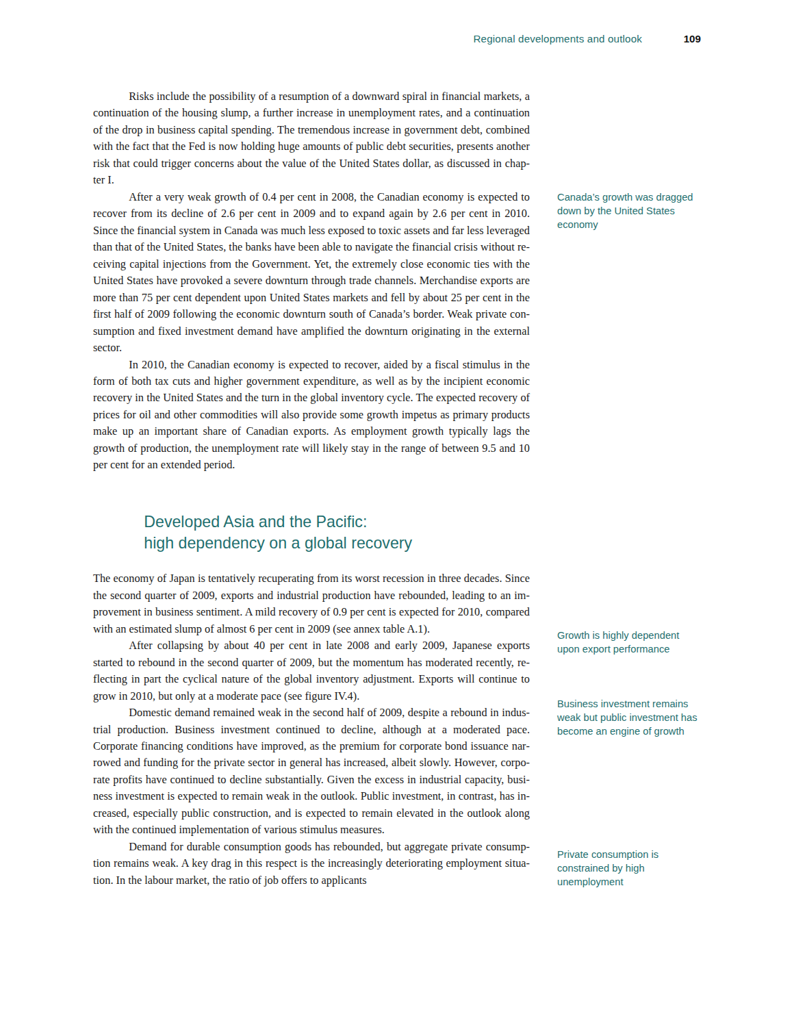Regional developments and outlook 109
Risks include the possibility of a resumption of a downward spiral in financial markets, a continuation of the housing slump, a further increase in unemployment rates, and a continuation of the drop in business capital spending. The tremendous increase in government debt, combined with the fact that the Fed is now holding huge amounts of public debt securities, presents another risk that could trigger concerns about the value of the United States dollar, as discussed in chapter I.
After a very weak growth of 0.4 per cent in 2008, the Canadian economy is expected to recover from its decline of 2.6 per cent in 2009 and to expand again by 2.6 per cent in 2010. Since the financial system in Canada was much less exposed to toxic assets and far less leveraged than that of the United States, the banks have been able to navigate the financial crisis without receiving capital injections from the Government. Yet, the extremely close economic ties with the United States have provoked a severe downturn through trade channels. Merchandise exports are more than 75 per cent dependent upon United States markets and fell by about 25 per cent in the first half of 2009 following the economic downturn south of Canada’s border. Weak private consumption and fixed investment demand have amplified the downturn originating in the external sector.
In 2010, the Canadian economy is expected to recover, aided by a fiscal stimulus in the form of both tax cuts and higher government expenditure, as well as by the incipient economic recovery in the United States and the turn in the global inventory cycle. The expected recovery of prices for oil and other commodities will also provide some growth impetus as primary products make up an important share of Canadian exports. As employment growth typically lags the growth of production, the unemployment rate will likely stay in the range of between 9.5 and 10 per cent for an extended period.
Developed Asia and the Pacific:
high dependency on a global recovery
The economy of Japan is tentatively recuperating from its worst recession in three decades. Since the second quarter of 2009, exports and industrial production have rebounded, leading to an improvement in business sentiment. A mild recovery of 0.9 per cent is expected for 2010, compared with an estimated slump of almost 6 per cent in 2009 (see annex table A.1).
After collapsing by about 40 per cent in late 2008 and early 2009, Japanese exports started to rebound in the second quarter of 2009, but the momentum has moderated recently, reflecting in part the cyclical nature of the global inventory adjustment. Exports will continue to grow in 2010, but only at a moderate pace (see figure IV.4).
Domestic demand remained weak in the second half of 2009, despite a rebound in industrial production. Business investment continued to decline, although at a moderated pace. Corporate financing conditions have improved, as the premium for corporate bond issuance narrowed and funding for the private sector in general has increased, albeit slowly. However, corporate profits have continued to decline substantially. Given the excess in industrial capacity, business investment is expected to remain weak in the outlook. Public investment, in contrast, has increased, especially public construction, and is expected to remain elevated in the outlook along with the continued implementation of various stimulus measures.
Demand for durable consumption goods has rebounded, but aggregate private consumption remains weak. A key drag in this respect is the increasingly deteriorating employment situation. In the labour market, the ratio of job offers to applicants
Canada’s growth was dragged down by the United States economy
Growth is highly dependent upon export performance
Business investment remains weak but public investment has become an engine of growth
Private consumption is constrained by high unemployment